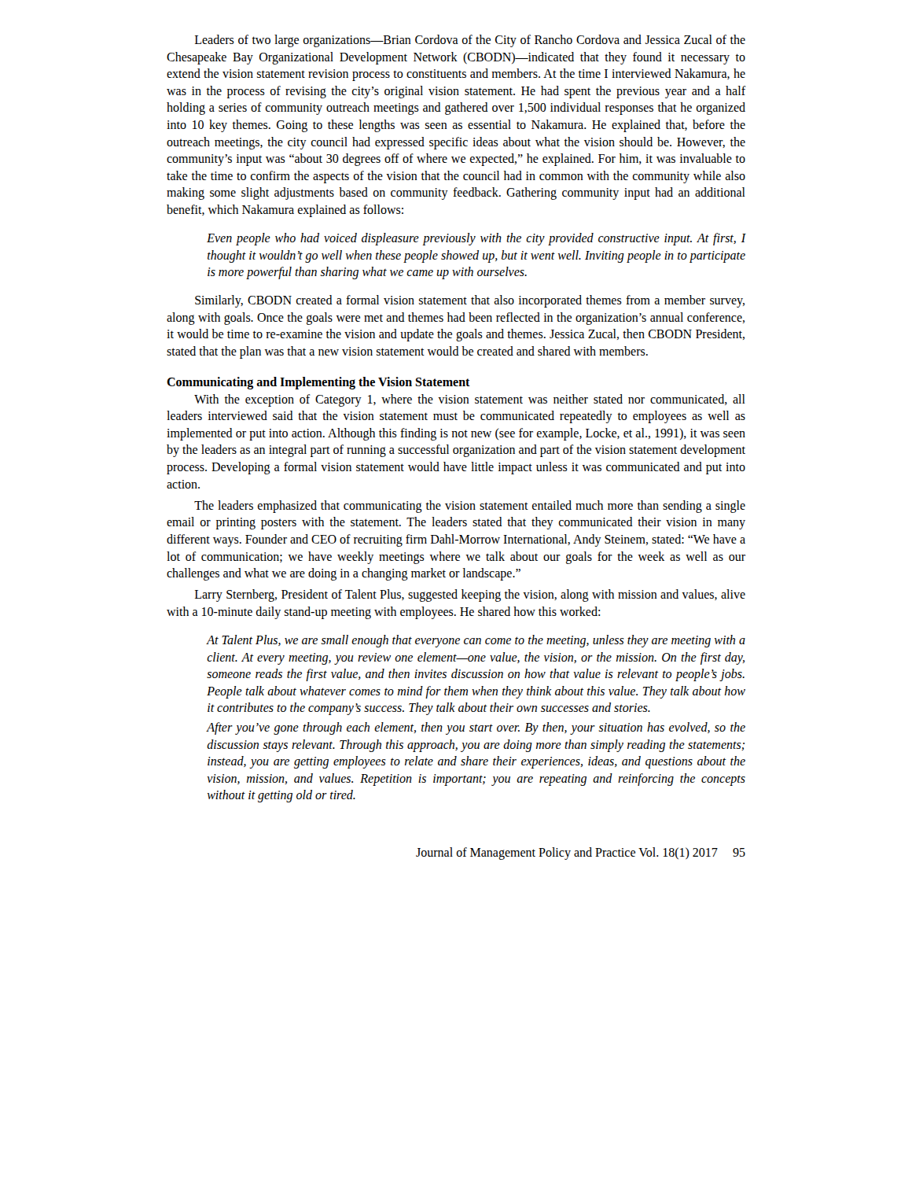Leaders of two large organizations—Brian Cordova of the City of Rancho Cordova and Jessica Zucal of the Chesapeake Bay Organizational Development Network (CBODN)—indicated that they found it necessary to extend the vision statement revision process to constituents and members. At the time I interviewed Nakamura, he was in the process of revising the city’s original vision statement. He had spent the previous year and a half holding a series of community outreach meetings and gathered over 1,500 individual responses that he organized into 10 key themes. Going to these lengths was seen as essential to Nakamura. He explained that, before the outreach meetings, the city council had expressed specific ideas about what the vision should be. However, the community’s input was “about 30 degrees off of where we expected,” he explained. For him, it was invaluable to take the time to confirm the aspects of the vision that the council had in common with the community while also making some slight adjustments based on community feedback. Gathering community input had an additional benefit, which Nakamura explained as follows:
Even people who had voiced displeasure previously with the city provided constructive input. At first, I thought it wouldn’t go well when these people showed up, but it went well. Inviting people in to participate is more powerful than sharing what we came up with ourselves.
Similarly, CBODN created a formal vision statement that also incorporated themes from a member survey, along with goals. Once the goals were met and themes had been reflected in the organization’s annual conference, it would be time to re-examine the vision and update the goals and themes. Jessica Zucal, then CBODN President, stated that the plan was that a new vision statement would be created and shared with members.
Communicating and Implementing the Vision Statement
With the exception of Category 1, where the vision statement was neither stated nor communicated, all leaders interviewed said that the vision statement must be communicated repeatedly to employees as well as implemented or put into action. Although this finding is not new (see for example, Locke, et al., 1991), it was seen by the leaders as an integral part of running a successful organization and part of the vision statement development process. Developing a formal vision statement would have little impact unless it was communicated and put into action.
The leaders emphasized that communicating the vision statement entailed much more than sending a single email or printing posters with the statement. The leaders stated that they communicated their vision in many different ways. Founder and CEO of recruiting firm Dahl-Morrow International, Andy Steinem, stated: “We have a lot of communication; we have weekly meetings where we talk about our goals for the week as well as our challenges and what we are doing in a changing market or landscape.”
Larry Sternberg, President of Talent Plus, suggested keeping the vision, along with mission and values, alive with a 10-minute daily stand-up meeting with employees. He shared how this worked:
At Talent Plus, we are small enough that everyone can come to the meeting, unless they are meeting with a client. At every meeting, you review one element—one value, the vision, or the mission. On the first day, someone reads the first value, and then invites discussion on how that value is relevant to people’s jobs. People talk about whatever comes to mind for them when they think about this value. They talk about how it contributes to the company’s success. They talk about their own successes and stories.
After you’ve gone through each element, then you start over. By then, your situation has evolved, so the discussion stays relevant. Through this approach, you are doing more than simply reading the statements; instead, you are getting employees to relate and share their experiences, ideas, and questions about the vision, mission, and values. Repetition is important; you are repeating and reinforcing the concepts without it getting old or tired.
Journal of Management Policy and Practice Vol. 18(1) 201795